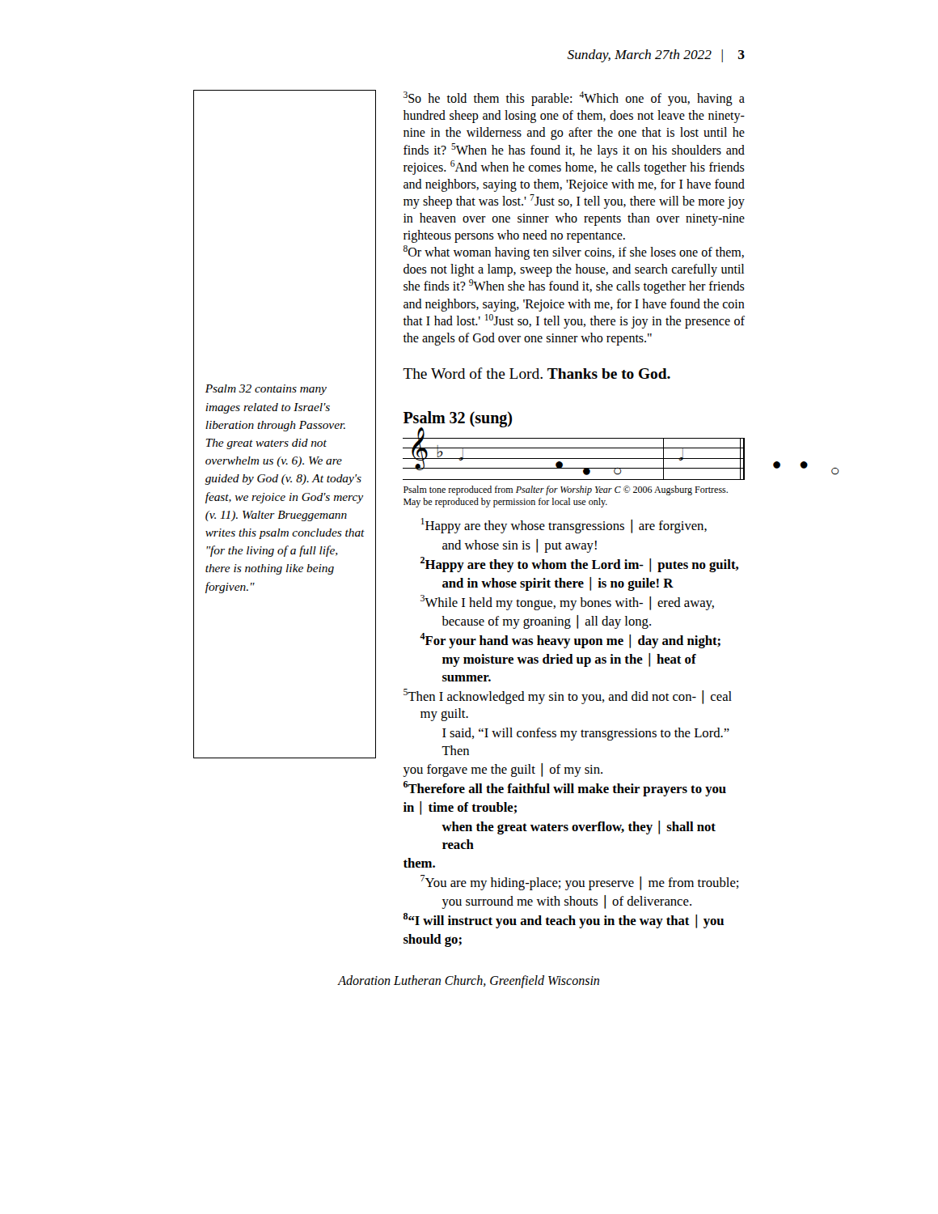Sunday, March 27th 2022|3
Psalm 32 contains many images related to Israel's liberation through Passover. The great waters did not overwhelm us (v. 6). We are guided by God (v. 8). At today's feast, we rejoice in God's mercy (v. 11). Walter Brueggemann writes this psalm concludes that "for the living of a full life, there is nothing like being forgiven."
3So he told them this parable: 4Which one of you, having a hundred sheep and losing one of them, does not leave the ninety-nine in the wilderness and go after the one that is lost until he finds it? 5When he has found it, he lays it on his shoulders and rejoices. 6And when he comes home, he calls together his friends and neighbors, saying to them, 'Rejoice with me, for I have found my sheep that was lost.' 7Just so, I tell you, there will be more joy in heaven over one sinner who repents than over ninety-nine righteous persons who need no repentance.
8Or what woman having ten silver coins, if she loses one of them, does not light a lamp, sweep the house, and search carefully until she finds it? 9When she has found it, she calls together her friends and neighbors, saying, 'Rejoice with me, for I have found the coin that I had lost.' 10Just so, I tell you, there is joy in the presence of the angels of God over one sinner who repents."
The Word of the Lord. Thanks be to God.
Psalm 32 (sung)
𝄞 ♭ 𝅗𝅥 ● ● ○ 𝅗𝅥 ● ● ○
Psalm tone reproduced from Psalter for Worship Year C © 2006 Augsburg Fortress.
May be reproduced by permission for local use only.
1Happy are they whose transgressions ∣ are forgiven,
and whose sin is ∣ put away!
2Happy are they to whom the Lord im- ∣ putes no guilt,
and in whose spirit there ∣ is no guile! R
3While I held my tongue, my bones with- ∣ ered away,
because of my groaning ∣ all day long.
4For your hand was heavy upon me ∣ day and night;
my moisture was dried up as in the ∣ heat of summer.
5Then I acknowledged my sin to you, and did not con- ∣ ceal my guilt.
I said, “I will confess my transgressions to the Lord.” Then
you forgave me the guilt ∣ of my sin.
6Therefore all the faithful will make their prayers to you
in ∣ time of trouble;
when the great waters overflow, they ∣ shall not reach
them.
7You are my hiding-place; you preserve ∣ me from trouble;
you surround me with shouts ∣ of deliverance.
8“I will instruct you and teach you in the way that ∣ you
should go;
Adoration Lutheran Church, Greenfield Wisconsin